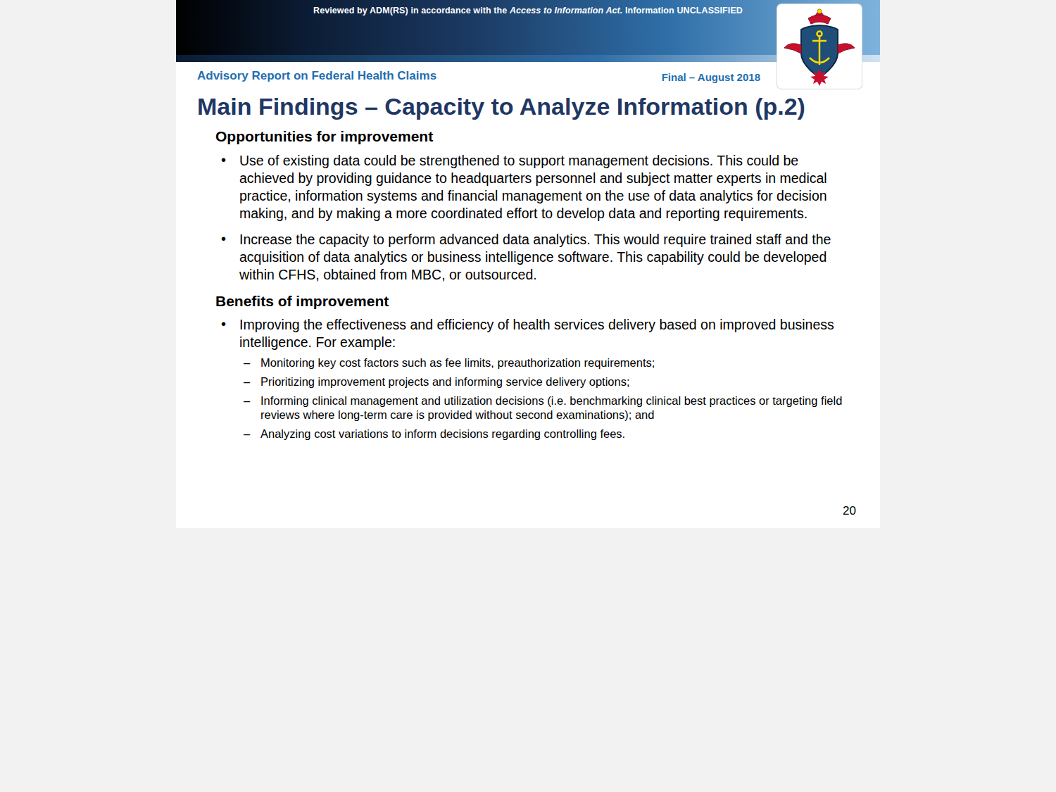Reviewed by ADM(RS) in accordance with the Access to Information Act. Information UNCLASSIFIED
Advisory Report on Federal Health Claims
Final – August 2018
Main Findings – Capacity to Analyze Information (p.2)
Opportunities for improvement
Use of existing data could be strengthened to support management decisions. This could be achieved by providing guidance to headquarters personnel and subject matter experts in medical practice, information systems and financial management on the use of data analytics for decision making, and by making a more coordinated effort to develop data and reporting requirements.
Increase the capacity to perform advanced data analytics. This would require trained staff and the acquisition of data analytics or business intelligence software. This capability could be developed within CFHS, obtained from MBC, or outsourced.
Benefits of improvement
Improving the effectiveness and efficiency of health services delivery based on improved business intelligence. For example:
Monitoring key cost factors such as fee limits, preauthorization requirements;
Prioritizing improvement projects and informing service delivery options;
Informing clinical management and utilization decisions (i.e. benchmarking clinical best practices or targeting field reviews where long-term care is provided without second examinations); and
Analyzing cost variations to inform decisions regarding controlling fees.
20